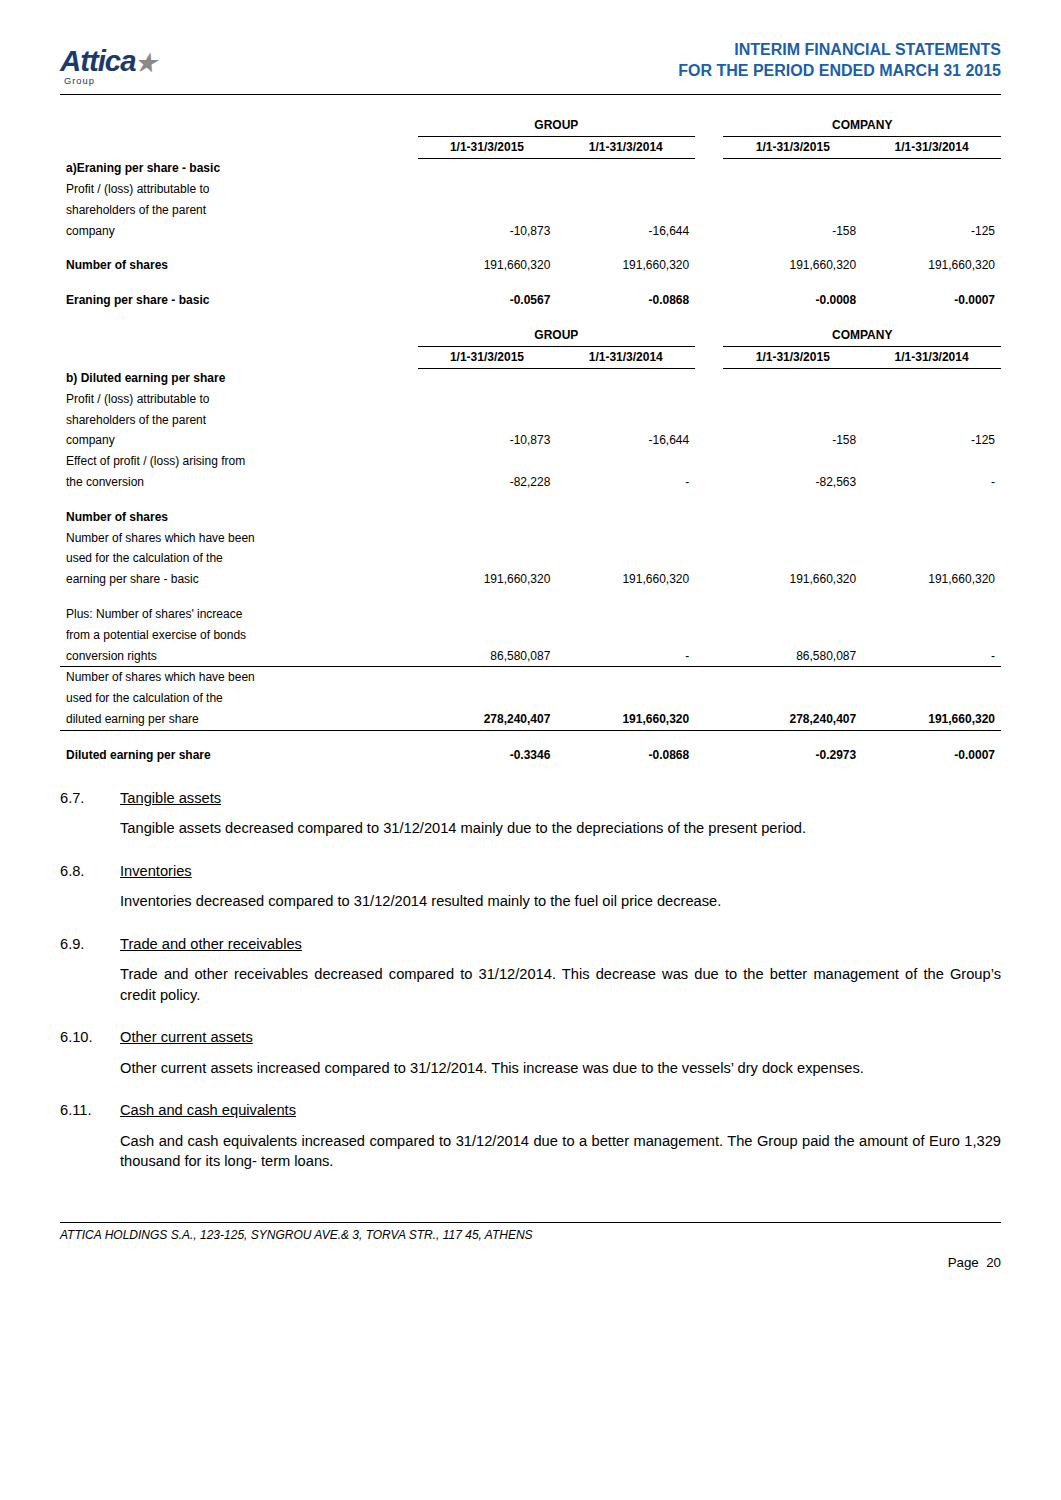Attica★
Group
INTERIM FINANCIAL STATEMENTS
FOR THE PERIOD ENDED MARCH 31 2015
| | GROUP | | COMPANY |
| | 1/1-31/3/2015 | 1/1-31/3/2014 | | 1/1-31/3/2015 | 1/1-31/3/2014 |
| a)Eraning per share - basic | | | | | |
| Profit / (loss) attributable to | | | | | |
| shareholders of the parent | | | | | |
| company | -10,873 | -16,644 | | -158 | -125 |
| Number of shares | 191,660,320 | 191,660,320 | | 191,660,320 | 191,660,320 |
| Eraning per share - basic | -0.0567 | -0.0868 | | -0.0008 | -0.0007 |
| | GROUP | | COMPANY |
| | 1/1-31/3/2015 | 1/1-31/3/2014 | | 1/1-31/3/2015 | 1/1-31/3/2014 |
| b) Diluted earning per share | | | | | |
| Profit / (loss) attributable to | | | | | |
| shareholders of the parent | | | | | |
| company | -10,873 | -16,644 | | -158 | -125 |
| Effect of profit / (loss) arising from | | | | | |
| the conversion | -82,228 | - | | -82,563 | - |
| Number of shares | | | | | |
| Number of shares which have been | | | | | |
| used for the calculation of the | | | | | |
| earning per share - basic | 191,660,320 | 191,660,320 | | 191,660,320 | 191,660,320 |
| Plus: Number of shares' increace | | | | | |
| from a potential exercise of bonds | | | | | |
| conversion rights | 86,580,087 | - | | 86,580,087 | - |
| Number of shares which have been | | | | | |
| used for the calculation of the | | | | | |
| diluted earning per share | 278,240,407 | 191,660,320 | | 278,240,407 | 191,660,320 |
| Diluted earning per share | -0.3346 | -0.0868 | | -0.2973 | -0.0007 |
6.7. Tangible assets
Tangible assets decreased compared to 31/12/2014 mainly due to the depreciations of the present period.
6.8. Inventories
Inventories decreased compared to 31/12/2014 resulted mainly to the fuel oil price decrease.
6.9. Trade and other receivables
Trade and other receivables decreased compared to 31/12/2014. This decrease was due to the better management of the Group’s credit policy.
6.10. Other current assets
Other current assets increased compared to 31/12/2014. This increase was due to the vessels’ dry dock expenses.
6.11. Cash and cash equivalents
Cash and cash equivalents increased compared to 31/12/2014 due to a better management. The Group paid the amount of Euro 1,329 thousand for its long- term loans.
ATTICA HOLDINGS S.A., 123-125, SYNGROU AVE.& 3, TORVA STR., 117 45, ATHENS
Page 20